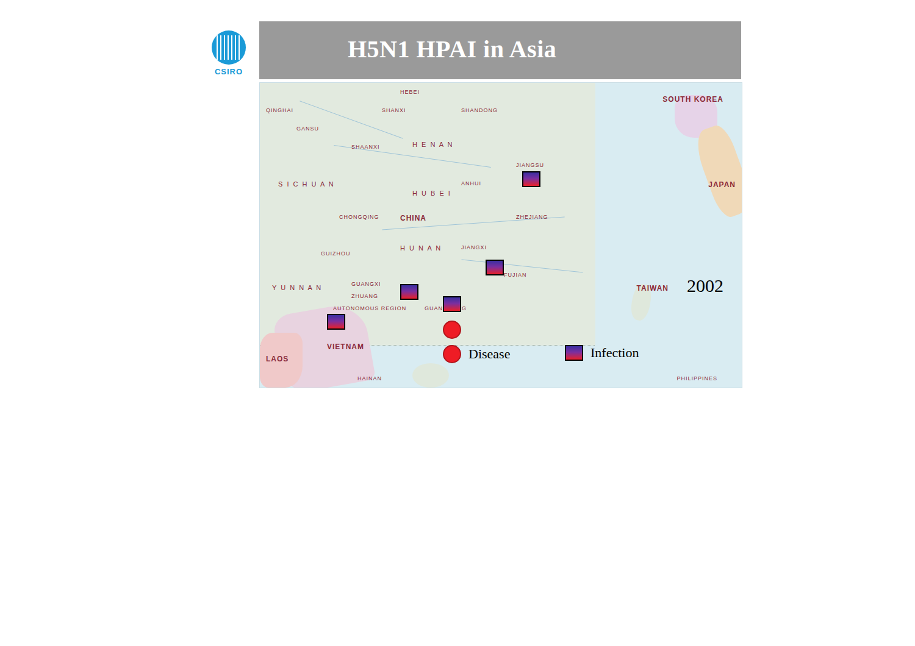CSIRO
H5N1 HPAI in Asia
QINGHAI
GANSU
HEBEI
SHANXI
SHANDONG
SHAANXI
H E N A N
JIANGSU
ANHUI
S I C H U A N
H U B E I
CHONGQING
CHINA
ZHEJIANG
H U N A N
JIANGXI
GUIZHOU
FUJIAN
Y U N N A N
GUANGXI
ZHUANG
AUTONOMOUS REGION
GUANGDONG
TAIWAN
SOUTH KOREA
JAPAN
VIETNAM
LAOS
HAINAN
PHILIPPINES
2002
Disease
Infection